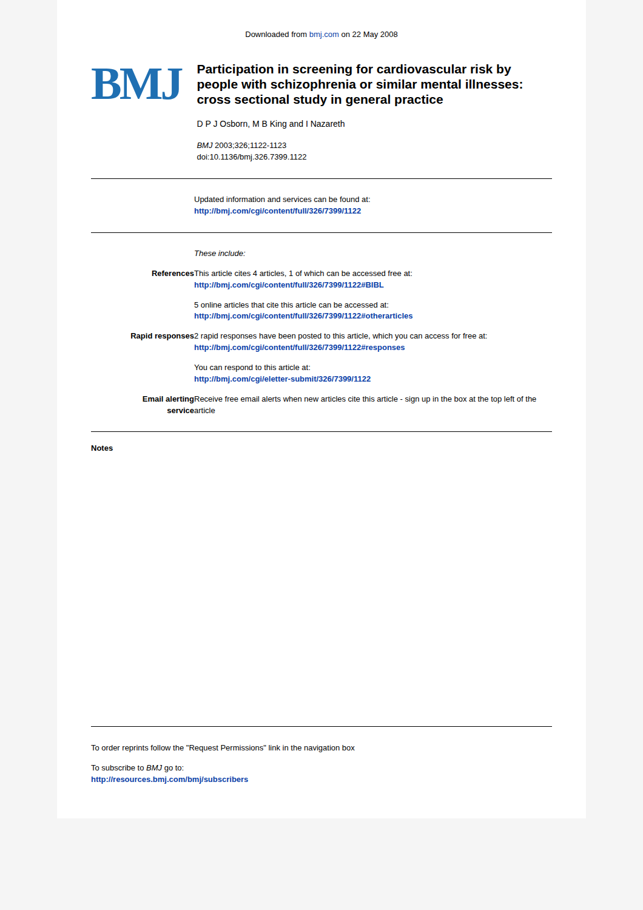Downloaded from bmj.com on 22 May 2008
BMJ
Participation in screening for cardiovascular risk by people with schizophrenia or similar mental illnesses: cross sectional study in general practice
D P J Osborn, M B King and I Nazareth
BMJ 2003;326;1122-1123
doi:10.1136/bmj.326.7399.1122
| | Updated information and services can be found at: http://bmj.com/cgi/content/full/326/7399/1122 |
| | These include: |
| References | This article cites 4 articles, 1 of which can be accessed free at: http://bmj.com/cgi/content/full/326/7399/1122#BIBL |
| | 5 online articles that cite this article can be accessed at: http://bmj.com/cgi/content/full/326/7399/1122#otherarticles |
| Rapid responses | 2 rapid responses have been posted to this article, which you can access for free at: http://bmj.com/cgi/content/full/326/7399/1122#responses |
| | You can respond to this article at: http://bmj.com/cgi/eletter-submit/326/7399/1122 |
| Email alerting service | Receive free email alerts when new articles cite this article - sign up in the box at the top left of the article |
Notes
To order reprints follow the "Request Permissions" link in the navigation box
To subscribe to BMJ go to:
http://resources.bmj.com/bmj/subscribers